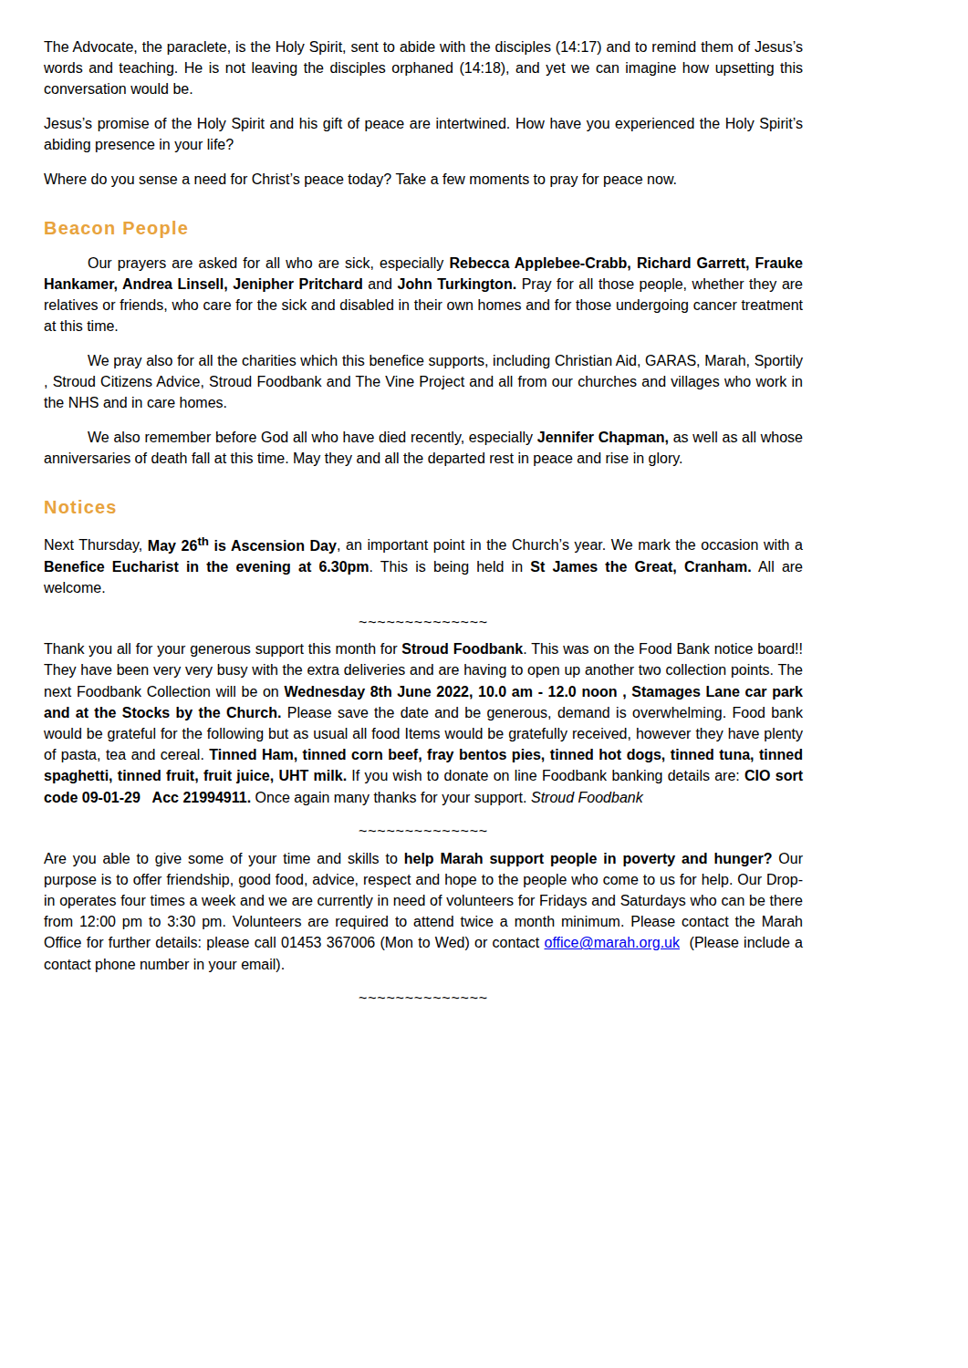The Advocate, the paraclete, is the Holy Spirit, sent to abide with the disciples (14:17) and to remind them of Jesus’s words and teaching. He is not leaving the disciples orphaned (14:18), and yet we can imagine how upsetting this conversation would be.
Jesus’s promise of the Holy Spirit and his gift of peace are intertwined. How have you experienced the Holy Spirit’s abiding presence in your life?
Where do you sense a need for Christ’s peace today? Take a few moments to pray for peace now.
Beacon People
Our prayers are asked for all who are sick, especially Rebecca Applebee-Crabb, Richard Garrett, Frauke Hankamer, Andrea Linsell, Jenipher Pritchard and John Turkington. Pray for all those people, whether they are relatives or friends, who care for the sick and disabled in their own homes and for those undergoing cancer treatment at this time.
We pray also for all the charities which this benefice supports, including Christian Aid, GARAS, Marah, Sportily , Stroud Citizens Advice, Stroud Foodbank and The Vine Project and all from our churches and villages who work in the NHS and in care homes.
We also remember before God all who have died recently, especially Jennifer Chapman, as well as all whose anniversaries of death fall at this time. May they and all the departed rest in peace and rise in glory.
Notices
Next Thursday, May 26th is Ascension Day, an important point in the Church’s year. We mark the occasion with a Benefice Eucharist in the evening at 6.30pm. This is being held in St James the Great, Cranham. All are welcome.
~~~~~~~~~~~~~~
Thank you all for your generous support this month for Stroud Foodbank. This was on the Food Bank notice board!! They have been very very busy with the extra deliveries and are having to open up another two collection points. The next Foodbank Collection will be on Wednesday 8th June 2022, 10.0 am - 12.0 noon , Stamages Lane car park and at the Stocks by the Church. Please save the date and be generous, demand is overwhelming. Food bank would be grateful for the following but as usual all food Items would be gratefully received, however they have plenty of pasta, tea and cereal. Tinned Ham, tinned corn beef, fray bentos pies, tinned hot dogs, tinned tuna, tinned spaghetti, tinned fruit, fruit juice, UHT milk. If you wish to donate on line Foodbank banking details are: CIO sort code 09-01-29 Acc 21994911. Once again many thanks for your support. Stroud Foodbank
~~~~~~~~~~~~~~
Are you able to give some of your time and skills to help Marah support people in poverty and hunger? Our purpose is to offer friendship, good food, advice, respect and hope to the people who come to us for help. Our Drop-in operates four times a week and we are currently in need of volunteers for Fridays and Saturdays who can be there from 12:00 pm to 3:30 pm. Volunteers are required to attend twice a month minimum. Please contact the Marah Office for further details: please call 01453 367006 (Mon to Wed) or contact office@marah.org.uk (Please include a contact phone number in your email).
~~~~~~~~~~~~~~